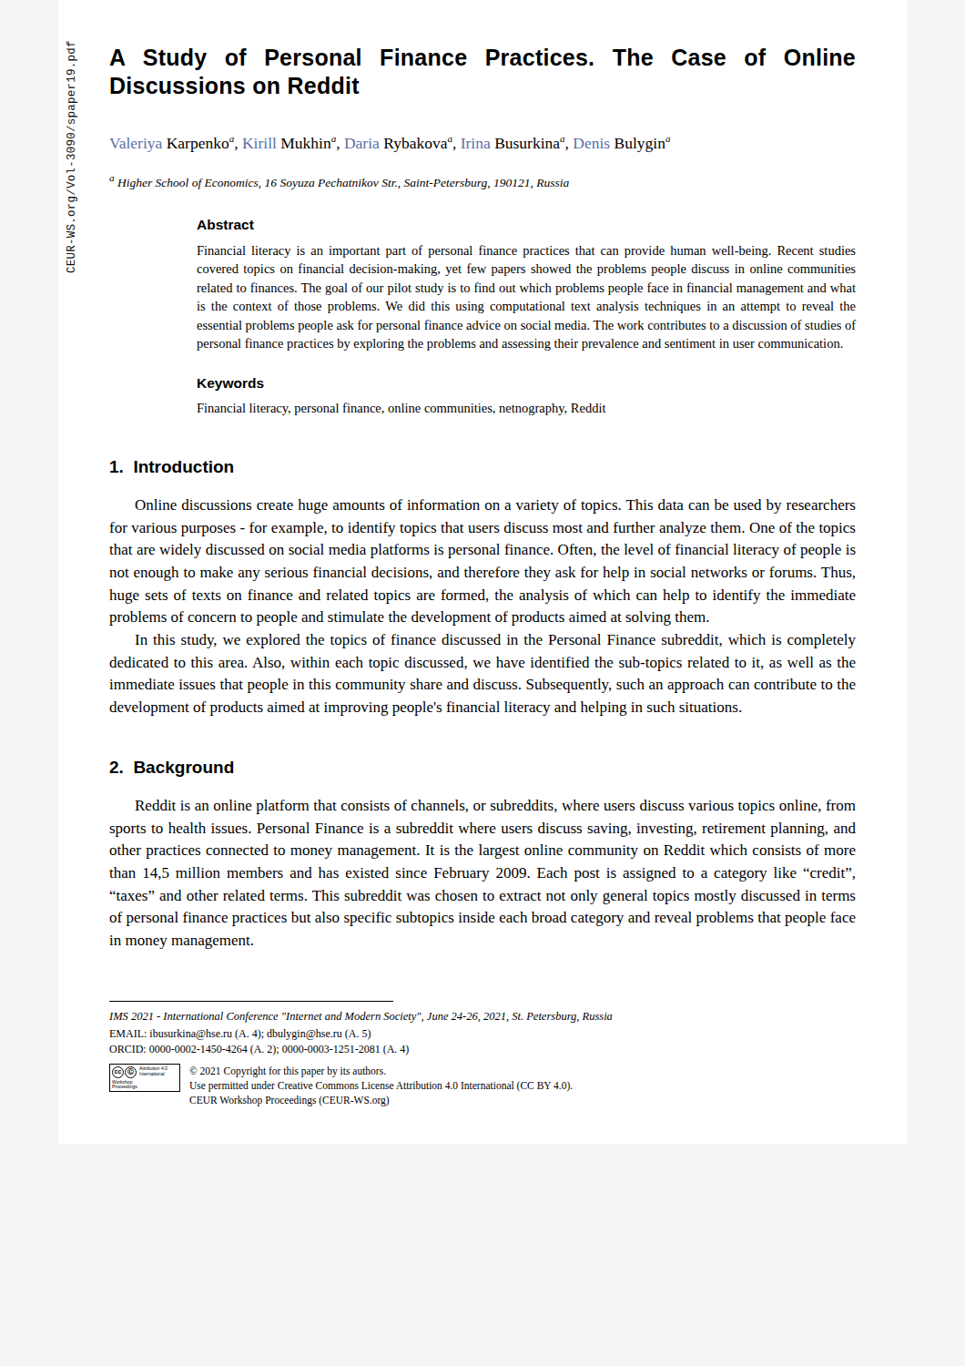CEUR-WS.org/Vol-3090/spaper19.pdf
A Study of Personal Finance Practices. The Case of Online Discussions on Reddit
Valeriya Karpenkoa, Kirill Mukhina, Daria Rybakovaa, Irina Busurkinaa, Denis Bulygina
a Higher School of Economics, 16 Soyuza Pechatnikov Str., Saint-Petersburg, 190121, Russia
Abstract
Financial literacy is an important part of personal finance practices that can provide human well-being. Recent studies covered topics on financial decision-making, yet few papers showed the problems people discuss in online communities related to finances. The goal of our pilot study is to find out which problems people face in financial management and what is the context of those problems. We did this using computational text analysis techniques in an attempt to reveal the essential problems people ask for personal finance advice on social media. The work contributes to a discussion of studies of personal finance practices by exploring the problems and assessing their prevalence and sentiment in user communication.
Keywords
Financial literacy, personal finance, online communities, netnography, Reddit
1. Introduction
Online discussions create huge amounts of information on a variety of topics. This data can be used by researchers for various purposes - for example, to identify topics that users discuss most and further analyze them. One of the topics that are widely discussed on social media platforms is personal finance. Often, the level of financial literacy of people is not enough to make any serious financial decisions, and therefore they ask for help in social networks or forums. Thus, huge sets of texts on finance and related topics are formed, the analysis of which can help to identify the immediate problems of concern to people and stimulate the development of products aimed at solving them.
In this study, we explored the topics of finance discussed in the Personal Finance subreddit, which is completely dedicated to this area. Also, within each topic discussed, we have identified the sub-topics related to it, as well as the immediate issues that people in this community share and discuss. Subsequently, such an approach can contribute to the development of products aimed at improving people's financial literacy and helping in such situations.
2. Background
Reddit is an online platform that consists of channels, or subreddits, where users discuss various topics online, from sports to health issues. Personal Finance is a subreddit where users discuss saving, investing, retirement planning, and other practices connected to money management. It is the largest online community on Reddit which consists of more than 14,5 million members and has existed since February 2009. Each post is assigned to a category like “credit”, “taxes” and other related terms. This subreddit was chosen to extract not only general topics mostly discussed in terms of personal finance practices but also specific subtopics inside each broad category and reveal problems that people face in money management.
IMS 2021 - International Conference "Internet and Modern Society", June 24-26, 2021, St. Petersburg, Russia
EMAIL: ibusurkina@hse.ru (A. 4); dbulygin@hse.ru (A. 5)
ORCID: 0000-0002-1450-4264 (A. 2); 0000-0003-1251-2081 (A. 4)
cc Ⓒ
Attribution 4.0
International
Workshop
Proceedings
© 2021 Copyright for this paper by its authors.
Use permitted under Creative Commons License Attribution 4.0 International (CC BY 4.0).
CEUR Workshop Proceedings (CEUR-WS.org)